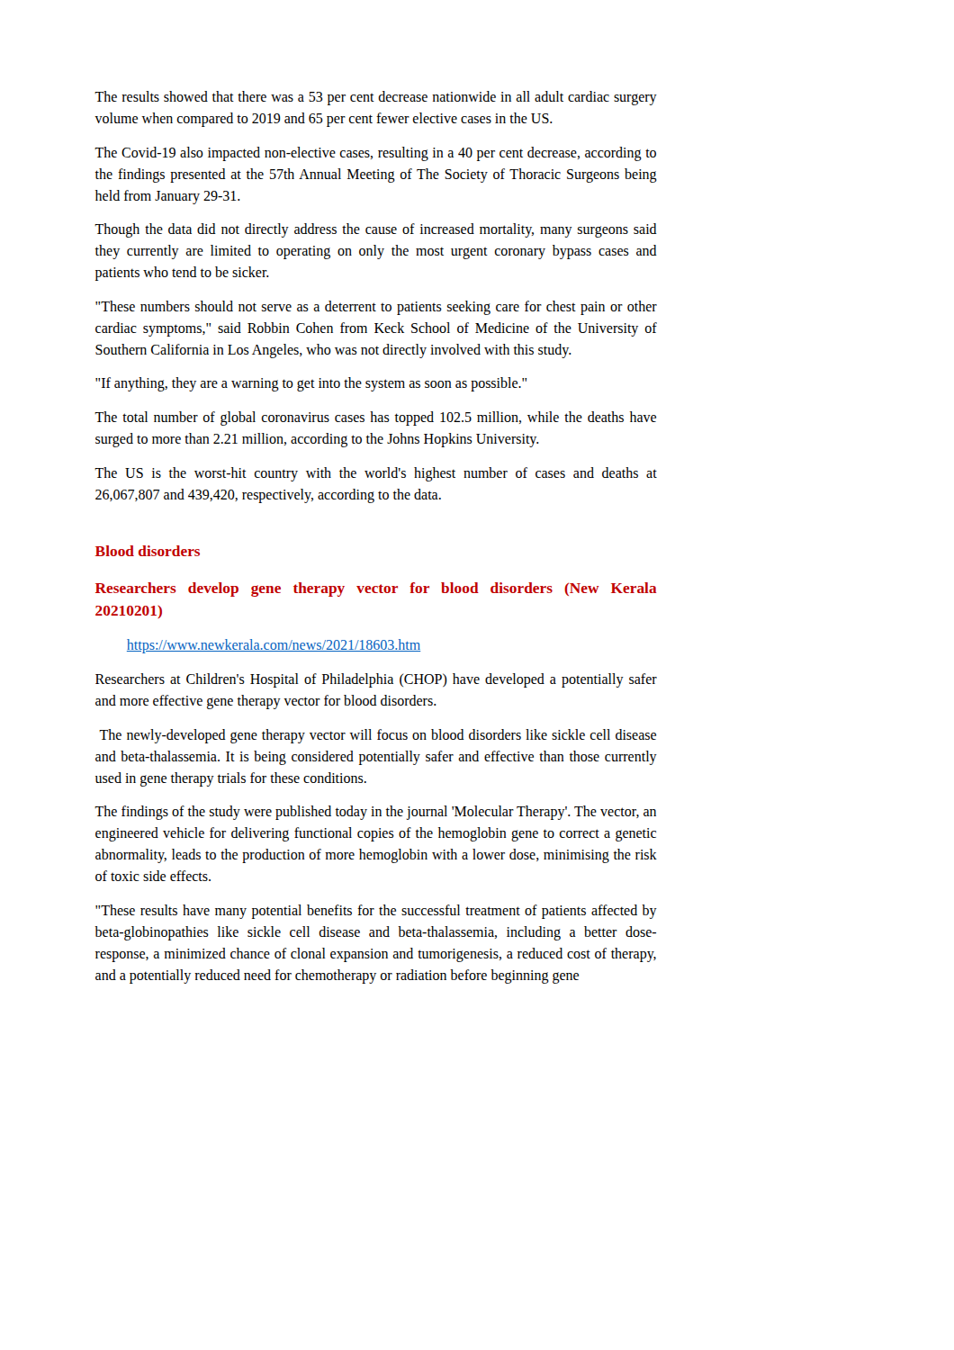The results showed that there was a 53 per cent decrease nationwide in all adult cardiac surgery volume when compared to 2019 and 65 per cent fewer elective cases in the US.
The Covid-19 also impacted non-elective cases, resulting in a 40 per cent decrease, according to the findings presented at the 57th Annual Meeting of The Society of Thoracic Surgeons being held from January 29-31.
Though the data did not directly address the cause of increased mortality, many surgeons said they currently are limited to operating on only the most urgent coronary bypass cases and patients who tend to be sicker.
"These numbers should not serve as a deterrent to patients seeking care for chest pain or other cardiac symptoms," said Robbin Cohen from Keck School of Medicine of the University of Southern California in Los Angeles, who was not directly involved with this study.
"If anything, they are a warning to get into the system as soon as possible."
The total number of global coronavirus cases has topped 102.5 million, while the deaths have surged to more than 2.21 million, according to the Johns Hopkins University.
The US is the worst-hit country with the world's highest number of cases and deaths at 26,067,807 and 439,420, respectively, according to the data.
Blood disorders
Researchers develop gene therapy vector for blood disorders (New Kerala 20210201)
https://www.newkerala.com/news/2021/18603.htm
Researchers at Children's Hospital of Philadelphia (CHOP) have developed a potentially safer and more effective gene therapy vector for blood disorders.
The newly-developed gene therapy vector will focus on blood disorders like sickle cell disease and beta-thalassemia. It is being considered potentially safer and effective than those currently used in gene therapy trials for these conditions.
The findings of the study were published today in the journal 'Molecular Therapy'. The vector, an engineered vehicle for delivering functional copies of the hemoglobin gene to correct a genetic abnormality, leads to the production of more hemoglobin with a lower dose, minimising the risk of toxic side effects.
"These results have many potential benefits for the successful treatment of patients affected by beta-globinopathies like sickle cell disease and beta-thalassemia, including a better dose-response, a minimized chance of clonal expansion and tumorigenesis, a reduced cost of therapy, and a potentially reduced need for chemotherapy or radiation before beginning gene